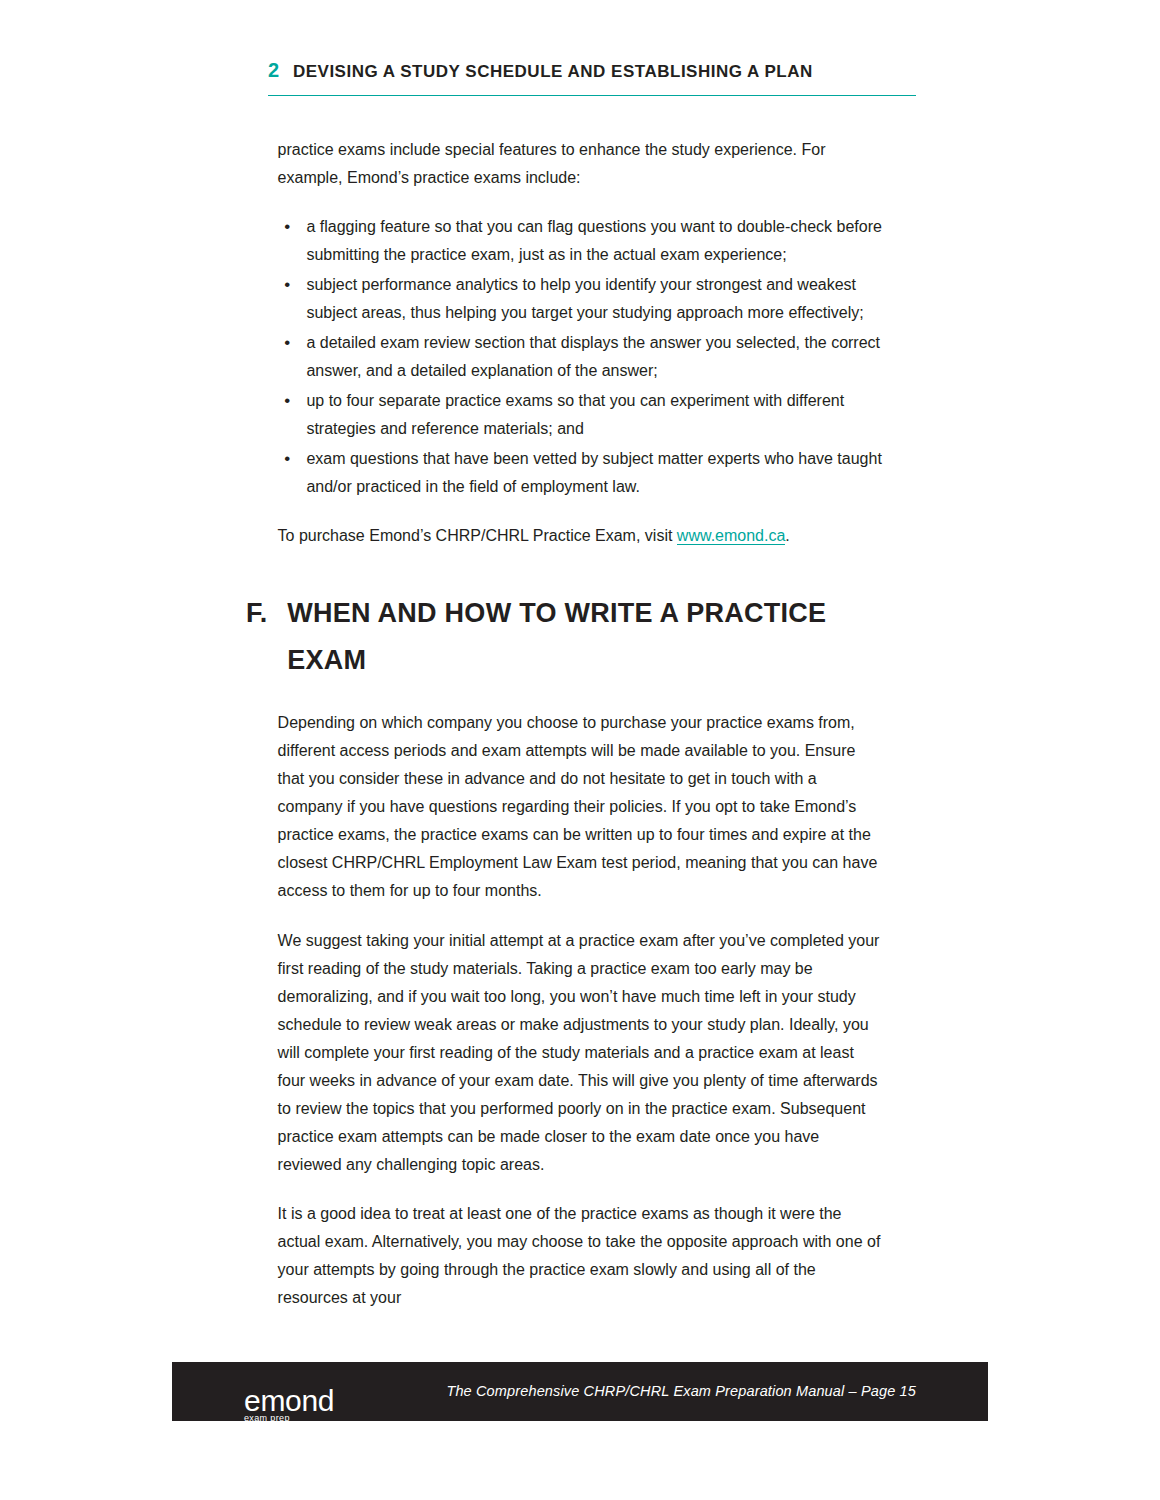2 Devising a Study Schedule and Establishing a Plan
practice exams include special features to enhance the study experience. For example, Emond’s practice exams include:
a flagging feature so that you can flag questions you want to double-check before submitting the practice exam, just as in the actual exam experience;
subject performance analytics to help you identify your strongest and weakest subject areas, thus helping you target your studying approach more effectively;
a detailed exam review section that displays the answer you selected, the correct answer, and a detailed explanation of the answer;
up to four separate practice exams so that you can experiment with different strategies and reference materials; and
exam questions that have been vetted by subject matter experts who have taught and/or practiced in the field of employment law.
To purchase Emond’s CHRP/CHRL Practice Exam, visit www.emond.ca.
F. When and How to Write a Practice Exam
Depending on which company you choose to purchase your practice exams from, different access periods and exam attempts will be made available to you. Ensure that you consider these in advance and do not hesitate to get in touch with a company if you have questions regarding their policies. If you opt to take Emond’s practice exams, the practice exams can be written up to four times and expire at the closest CHRP/CHRL Employment Law Exam test period, meaning that you can have access to them for up to four months.
We suggest taking your initial attempt at a practice exam after you’ve completed your first reading of the study materials. Taking a practice exam too early may be demoralizing, and if you wait too long, you won’t have much time left in your study schedule to review weak areas or make adjustments to your study plan. Ideally, you will complete your first reading of the study materials and a practice exam at least four weeks in advance of your exam date. This will give you plenty of time afterwards to review the topics that you performed poorly on in the practice exam. Subsequent practice exam attempts can be made closer to the exam date once you have reviewed any challenging topic areas.
It is a good idea to treat at least one of the practice exams as though it were the actual exam. Alternatively, you may choose to take the opposite approach with one of your attempts by going through the practice exam slowly and using all of the resources at your
emond exam prep
The Comprehensive CHRP/CHRL Exam Preparation Manual – Page 15